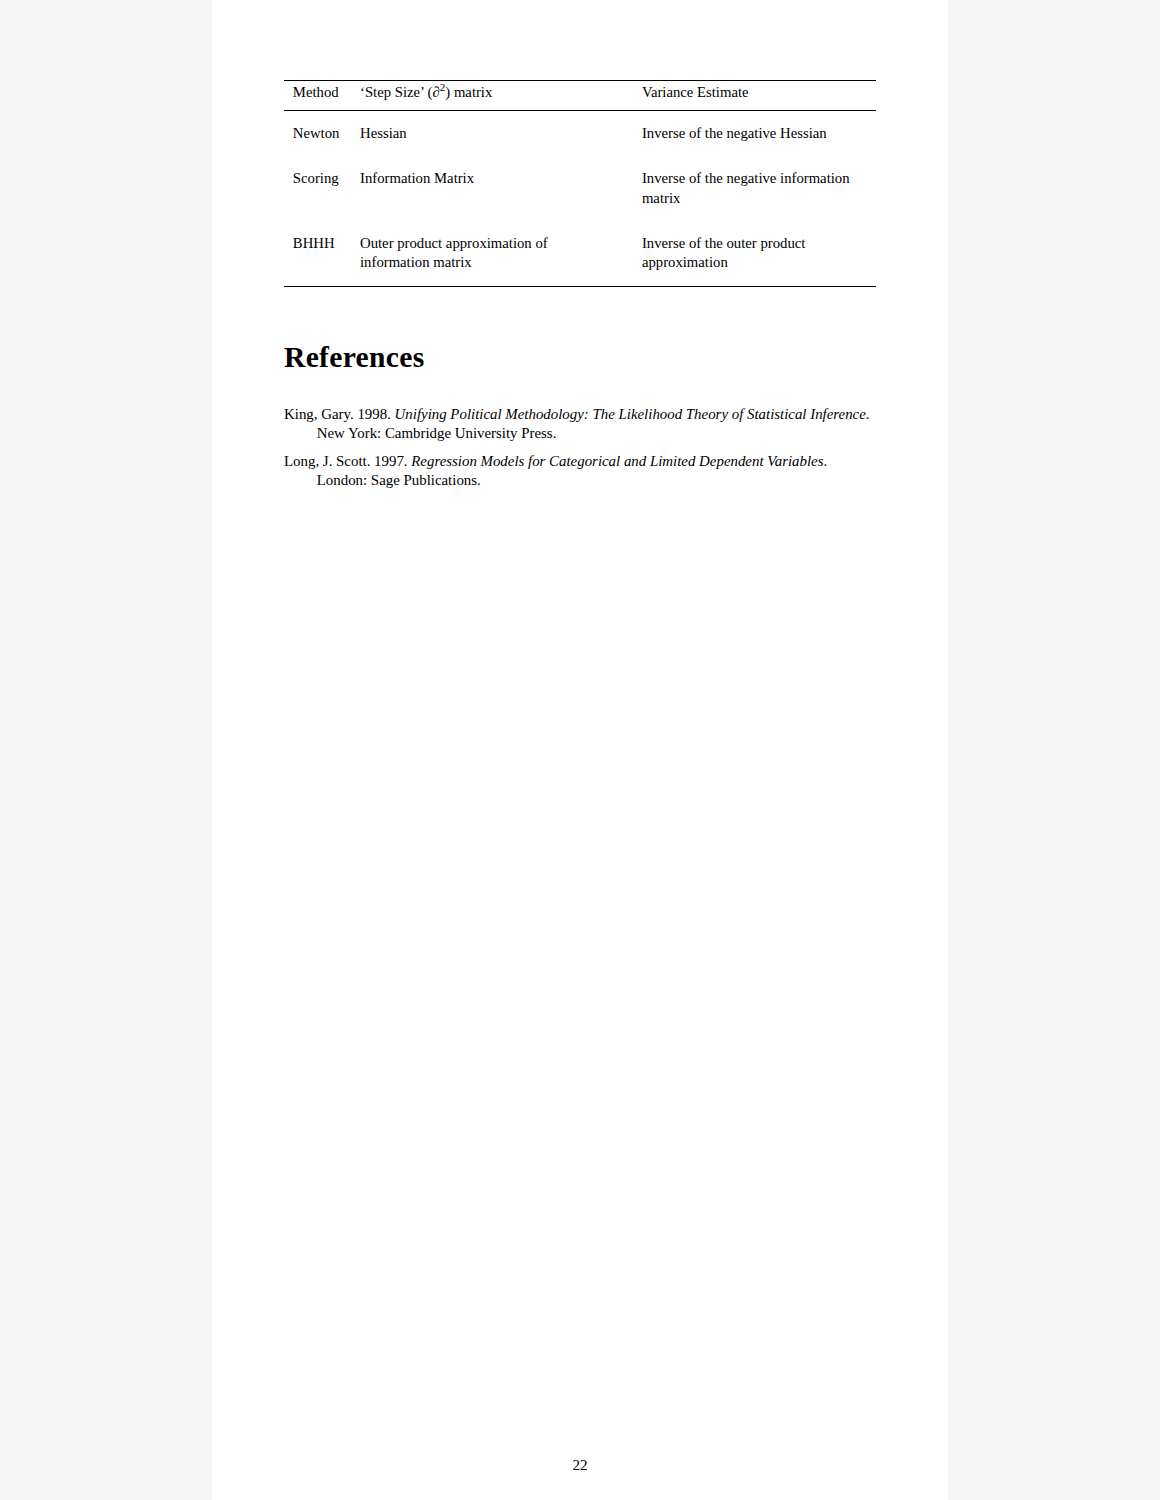Optimization methods, step size matrices, and variance estimates
| Method | ‘Step Size’ (∂ 2 ) matrix | Variance Estimate |
| --- | --- | --- |
| Newton | Hessian | Inverse of the negative Hessian |
| Scoring | Information Matrix | Inverse of the negative information matrix |
| BHHH | Outer product approximation of information matrix | Inverse of the outer product approximation |
References
King, Gary. 1998. Unifying Political Methodology: The Likelihood Theory of Statistical Inference. New York: Cambridge University Press.
Long, J. Scott. 1997. Regression Models for Categorical and Limited Dependent Variables. London: Sage Publications.
22